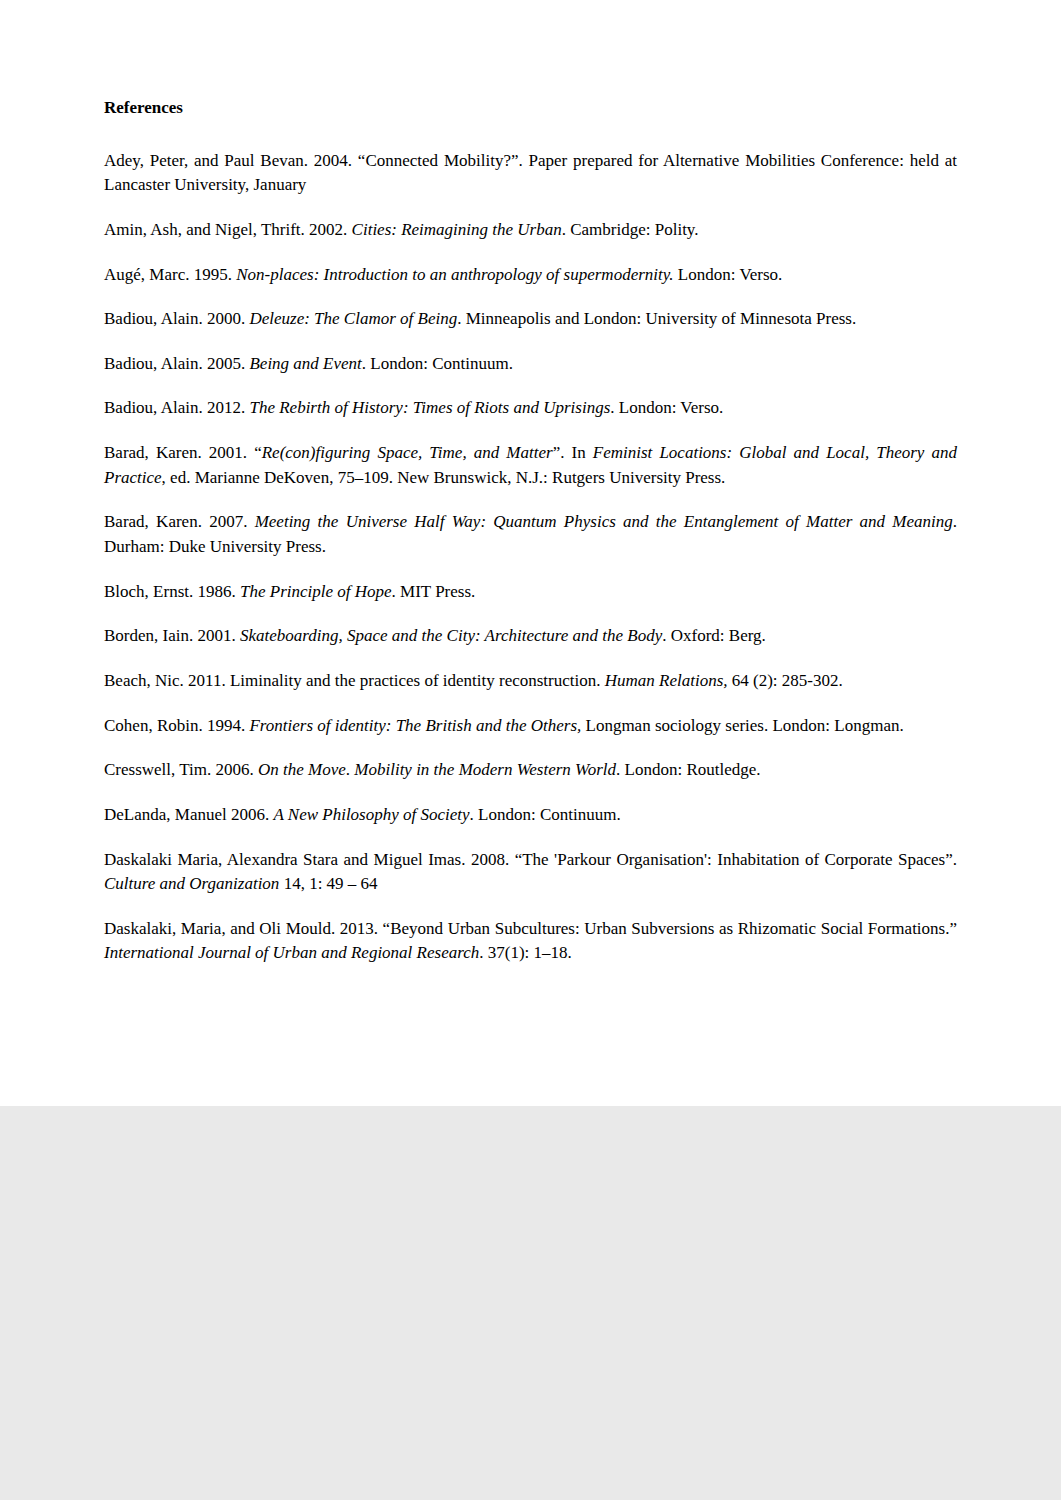References
Adey, Peter, and Paul Bevan. 2004. “Connected Mobility?”. Paper prepared for Alternative Mobilities Conference: held at Lancaster University, January
Amin, Ash, and Nigel, Thrift. 2002. Cities: Reimagining the Urban. Cambridge: Polity.
Augé, Marc. 1995. Non-places: Introduction to an anthropology of supermodernity. London: Verso.
Badiou, Alain. 2000. Deleuze: The Clamor of Being. Minneapolis and London: University of Minnesota Press.
Badiou, Alain. 2005. Being and Event. London: Continuum.
Badiou, Alain. 2012. The Rebirth of History: Times of Riots and Uprisings. London: Verso.
Barad, Karen. 2001. “Re(con)figuring Space, Time, and Matter”. In Feminist Locations: Global and Local, Theory and Practice, ed. Marianne DeKoven, 75–109. New Brunswick, N.J.: Rutgers University Press.
Barad, Karen. 2007. Meeting the Universe Half Way: Quantum Physics and the Entanglement of Matter and Meaning. Durham: Duke University Press.
Bloch, Ernst. 1986. The Principle of Hope. MIT Press.
Borden, Iain. 2001. Skateboarding, Space and the City: Architecture and the Body. Oxford: Berg.
Beach, Nic. 2011. Liminality and the practices of identity reconstruction. Human Relations, 64 (2): 285-302.
Cohen, Robin. 1994. Frontiers of identity: The British and the Others, Longman sociology series. London: Longman.
Cresswell, Tim. 2006. On the Move. Mobility in the Modern Western World. London: Routledge.
DeLanda, Manuel 2006. A New Philosophy of Society. London: Continuum.
Daskalaki Maria, Alexandra Stara and Miguel Imas. 2008. “The 'Parkour Organisation': Inhabitation of Corporate Spaces”. Culture and Organization 14, 1: 49 – 64
Daskalaki, Maria, and Oli Mould. 2013. “Beyond Urban Subcultures: Urban Subversions as Rhizomatic Social Formations.” International Journal of Urban and Regional Research. 37(1): 1–18.